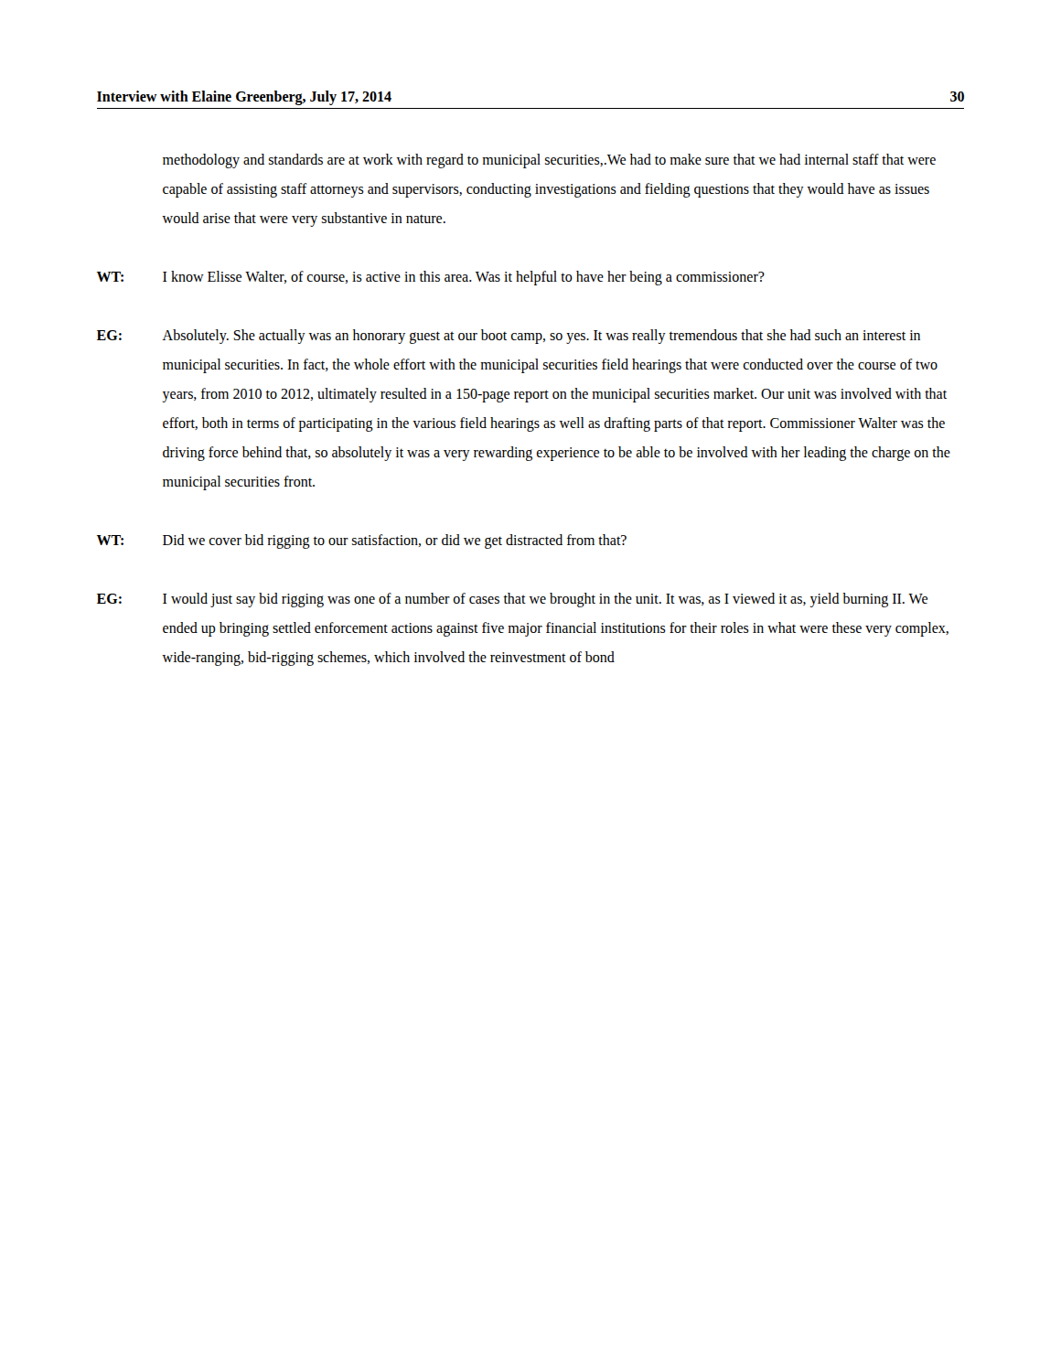Interview with Elaine Greenberg, July 17, 2014 30
methodology and standards are at work with regard to municipal securities,.We had to make sure that we had internal staff that were capable of assisting staff attorneys and supervisors, conducting investigations and fielding questions that they would have as issues would arise that were very substantive in nature.
WT:
I know Elisse Walter, of course, is active in this area. Was it helpful to have her being a commissioner?
EG:
Absolutely. She actually was an honorary guest at our boot camp, so yes. It was really tremendous that she had such an interest in municipal securities. In fact, the whole effort with the municipal securities field hearings that were conducted over the course of two years, from 2010 to 2012, ultimately resulted in a 150-page report on the municipal securities market. Our unit was involved with that effort, both in terms of participating in the various field hearings as well as drafting parts of that report. Commissioner Walter was the driving force behind that, so absolutely it was a very rewarding experience to be able to be involved with her leading the charge on the municipal securities front.
WT:
Did we cover bid rigging to our satisfaction, or did we get distracted from that?
EG:
I would just say bid rigging was one of a number of cases that we brought in the unit. It was, as I viewed it as, yield burning II. We ended up bringing settled enforcement actions against five major financial institutions for their roles in what were these very complex, wide-ranging, bid-rigging schemes, which involved the reinvestment of bond